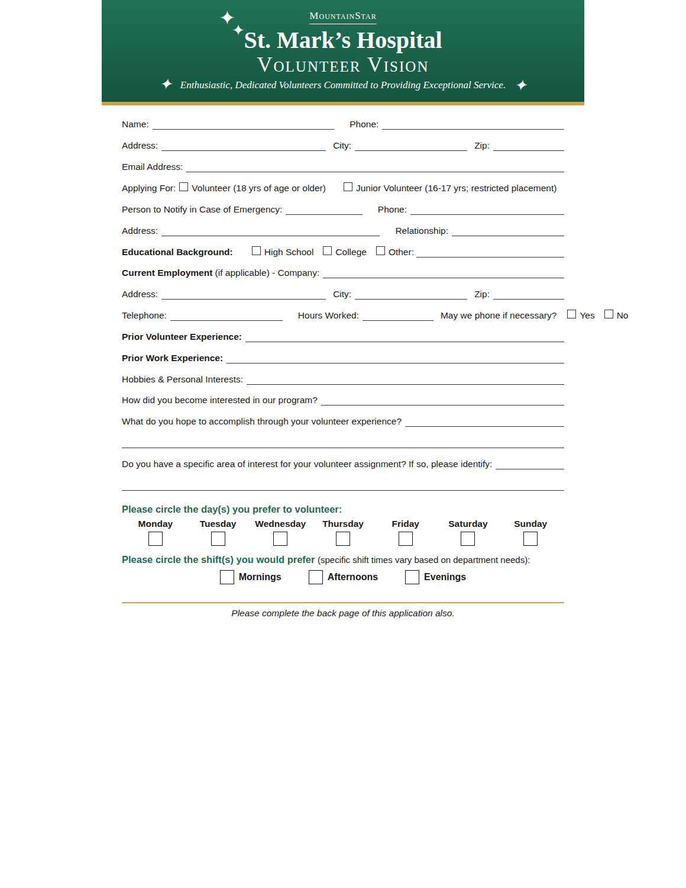✦ ✦
MountainStar
St. Mark’s Hospital
Volunteer Vision
✦ Enthusiastic, Dedicated Volunteers Committed to Providing Exceptional Service. ✦
Name: Phone:
Address: City: Zip:
Email Address:
Applying For: Volunteer (18 yrs of age or older) Junior Volunteer (16-17 yrs; restricted placement)
Person to Notify in Case of Emergency: Phone:
Address: Relationship:
Educational Background: High School College Other:
Current Employment (if applicable) - Company:
Address: City: Zip:
Telephone: Hours Worked: May we phone if necessary? Yes No
Prior Volunteer Experience:
Prior Work Experience:
Hobbies & Personal Interests:
How did you become interested in our program?
What do you hope to accomplish through your volunteer experience?
Do you have a specific area of interest for your volunteer assignment? If so, please identify:
Please circle the day(s) you prefer to volunteer:
Monday
Tuesday
Wednesday
Thursday
Friday
Saturday
Sunday
Please circle the shift(s) you would prefer (specific shift times vary based on department needs):
Mornings
Afternoons
Evenings
Please complete the back page of this application also.